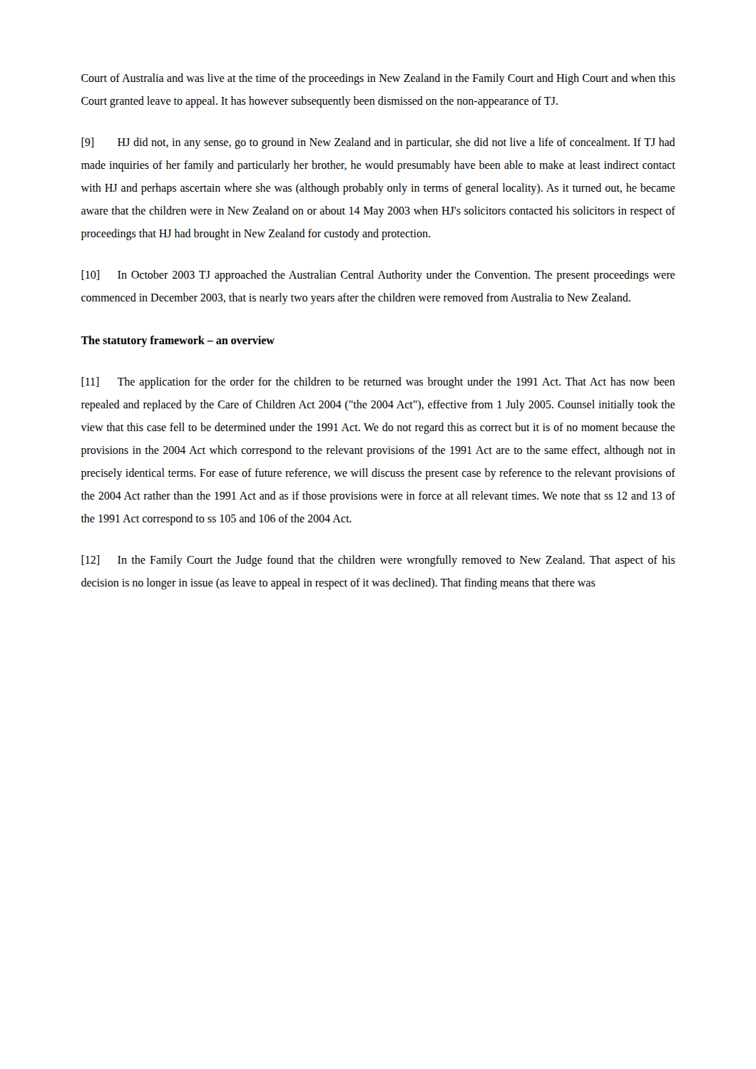Court of Australia and was live at the time of the proceedings in New Zealand in the Family Court and High Court and when this Court granted leave to appeal. It has however subsequently been dismissed on the non-appearance of TJ.
[9] HJ did not, in any sense, go to ground in New Zealand and in particular, she did not live a life of concealment. If TJ had made inquiries of her family and particularly her brother, he would presumably have been able to make at least indirect contact with HJ and perhaps ascertain where she was (although probably only in terms of general locality). As it turned out, he became aware that the children were in New Zealand on or about 14 May 2003 when HJ's solicitors contacted his solicitors in respect of proceedings that HJ had brought in New Zealand for custody and protection.
[10] In October 2003 TJ approached the Australian Central Authority under the Convention. The present proceedings were commenced in December 2003, that is nearly two years after the children were removed from Australia to New Zealand.
The statutory framework – an overview
[11] The application for the order for the children to be returned was brought under the 1991 Act. That Act has now been repealed and replaced by the Care of Children Act 2004 ("the 2004 Act"), effective from 1 July 2005. Counsel initially took the view that this case fell to be determined under the 1991 Act. We do not regard this as correct but it is of no moment because the provisions in the 2004 Act which correspond to the relevant provisions of the 1991 Act are to the same effect, although not in precisely identical terms. For ease of future reference, we will discuss the present case by reference to the relevant provisions of the 2004 Act rather than the 1991 Act and as if those provisions were in force at all relevant times. We note that ss 12 and 13 of the 1991 Act correspond to ss 105 and 106 of the 2004 Act.
[12] In the Family Court the Judge found that the children were wrongfully removed to New Zealand. That aspect of his decision is no longer in issue (as leave to appeal in respect of it was declined). That finding means that there was